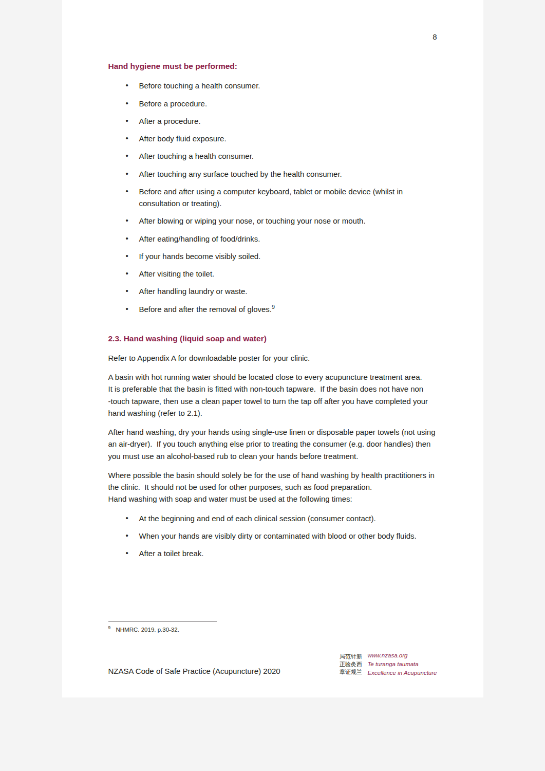8
Hand hygiene must be performed:
Before touching a health consumer.
Before a procedure.
After a procedure.
After body fluid exposure.
After touching a health consumer.
After touching any surface touched by the health consumer.
Before and after using a computer keyboard, tablet or mobile device (whilst in consultation or treating).
After blowing or wiping your nose, or touching your nose or mouth.
After eating/handling of food/drinks.
If your hands become visibly soiled.
After visiting the toilet.
After handling laundry or waste.
Before and after the removal of gloves.9
2.3. Hand washing (liquid soap and water)
Refer to Appendix A for downloadable poster for your clinic.
A basin with hot running water should be located close to every acupuncture treatment area.
It is preferable that the basin is fitted with non-touch tapware. If the basin does not have non
-touch tapware, then use a clean paper towel to turn the tap off after you have completed your
hand washing (refer to 2.1).
After hand washing, dry your hands using single-use linen or disposable paper towels (not using an air-dryer). If you touch anything else prior to treating the consumer (e.g. door handles) then you must use an alcohol-based rub to clean your hands before treatment.
Where possible the basin should solely be for the use of hand washing by health practitioners in
the clinic. It should not be used for other purposes, such as food preparation.
Hand washing with soap and water must be used at the following times:
At the beginning and end of each clinical session (consumer contact).
When your hands are visibly dirty or contaminated with blood or other body fluids.
After a toilet break.
9 NHMRC. 2019. p.30-32.
NZASA Code of Safe Practice (Acupuncture) 2020
局范针新
正验灸西
章证规兰
www.nzasa.org
Te turanga taumata
Excellence in Acupuncture